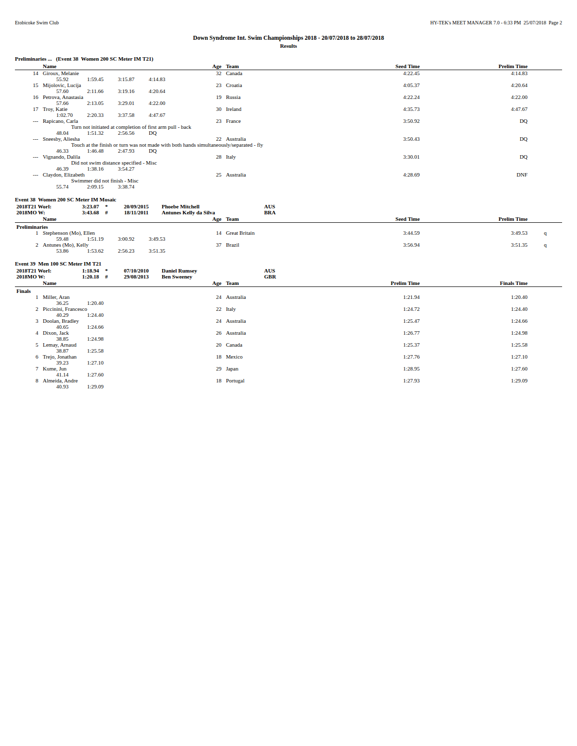Etobicoke Swim Club
HY-TEK's MEET MANAGER 7.0 - 6:33 PM 25/07/2018 Page 2
Down Syndrome Int. Swim Championships 2018 - 20/07/2018 to 28/07/2018
Results
Preliminaries ... (Event 38 Women 200 SC Meter IM T21)
| | Name | Age | Team | Seed Time | Prelim Time | |
| --- | --- | --- | --- | --- | --- | --- |
| 14 | Giroux, Melanie | 32 | Canada | 4:22.45 | 4:14.83 | |
| | 55.92 1:59.45 3:15.87 4:14.83 |
| 15 | Mijolovic, Lucija | 23 | Croatia | 4:05.37 | 4:20.64 | |
| | 57.60 2:11.66 3:19.16 4:20.64 |
| 16 | Petrova, Anastasia | 19 | Russia | 4:22.24 | 4:22.00 | |
| | 57.66 2:13.05 3:29.01 4:22.00 |
| 17 | Troy, Katie | 30 | Ireland | 4:35.73 | 4:47.67 | |
| | 1:02.70 2:20.33 3:37.58 4:47.67 |
| --- | Rapicano, Carla | 23 | France | 3:50.92 | DQ | |
| | Turn not initiated at completion of first arm pull - back |
| | 48.04 1:51.32 2:56.56 DQ |
| --- | Sneesby, Aliesha | 22 | Australia | 3:50.43 | DQ | |
| | Touch at the finish or turn was not made with both hands simultaneously/separated - fly |
| | 46.33 1:46.48 2:47.93 DQ |
| --- | Vignando, Dalila | 28 | Italy | 3:30.01 | DQ | |
| | Did not swim distance specified - Misc |
| | 46.39 1:38.16 3:54.27 |
| --- | Claydon, Elizabeth | 25 | Australia | 4:28.69 | DNF | |
| | Swimmer did not finish - Misc |
| | 55.74 2:09.15 3:38.74 |
Event 38 Women 200 SC Meter IM Mosaic
| 2018T21 Worl: | 3:23.07 | * | 20/09/2015 | Phoebe Mitchell | AUS |
| 2018MO W: | 3:43.68 | # | 18/11/2011 | Antunes Kelly da Silva | BRA |
| | Name | Age | Team | Seed Time | Prelim Time | |
| --- | --- | --- | --- | --- | --- | --- |
| Preliminaries |
| 1 | Stephenson (Mo), Ellen | 14 | Great Britain | 3:44.59 | 3:49.53 | q |
| | 59.48 1:51.19 3:00.92 3:49.53 |
| 2 | Antunes (Mo), Kelly | 37 | Brazil | 3:56.94 | 3:51.35 | q |
| | 53.86 1:53.62 2:56.23 3:51.35 |
Event 39 Men 100 SC Meter IM T21
| 2018T21 Worl: | 1:18.94 | * | 07/10/2010 | Daniel Rumsey | AUS |
| 2018MO W: | 1:20.18 | # | 29/08/2013 | Ben Sweeney | GBR |
| | Name | Age | Team | Prelim Time | Finals Time | |
| --- | --- | --- | --- | --- | --- | --- |
| Finals |
| 1 | Miller, Aran | 24 | Australia | 1:21.94 | 1:20.40 | |
| | 36.25 1:20.40 |
| 2 | Piccinini, Francesco | 22 | Italy | 1:24.72 | 1:24.40 | |
| | 40.29 1:24.40 |
| 3 | Doolan, Bradley | 24 | Australia | 1:25.47 | 1:24.66 | |
| | 40.65 1:24.66 |
| 4 | Dixon, Jack | 26 | Australia | 1:26.77 | 1:24.98 | |
| | 38.85 1:24.98 |
| 5 | Lemay, Arnaud | 20 | Canada | 1:25.37 | 1:25.58 | |
| | 38.87 1:25.58 |
| 6 | Trejo, Jonathan | 18 | Mexico | 1:27.76 | 1:27.10 | |
| | 39.23 1:27.10 |
| 7 | Kume, Jun | 29 | Japan | 1:28.95 | 1:27.60 | |
| | 41.14 1:27.60 |
| 8 | Almeida, Andre | 18 | Portugal | 1:27.93 | 1:29.09 | |
| | 40.93 1:29.09 |